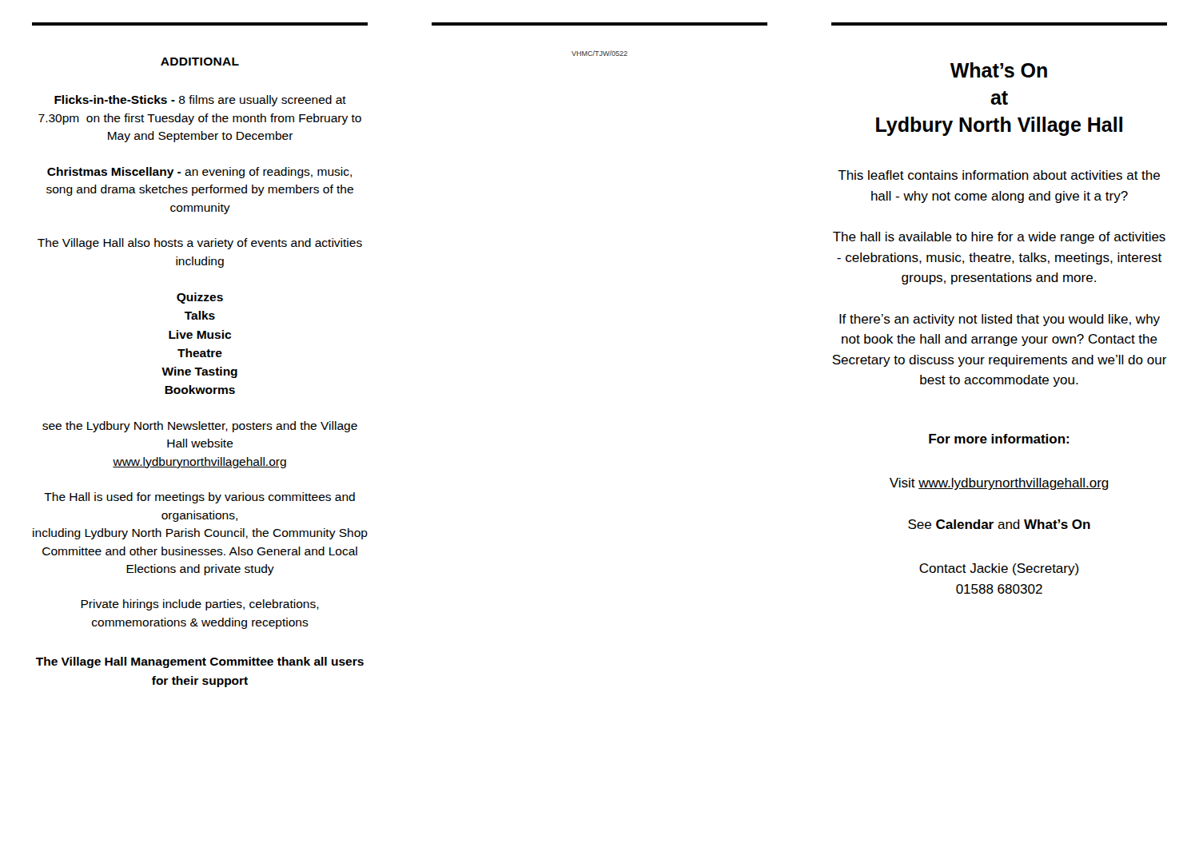ADDITIONAL
Flicks-in-the-Sticks - 8 films are usually screened at 7.30pm on the first Tuesday of the month from February to May and September to December
Christmas Miscellany - an evening of readings, music, song and drama sketches performed by members of the community
The Village Hall also hosts a variety of events and activities including
Quizzes
Talks
Live Music
Theatre
Wine Tasting
Bookworms
see the Lydbury North Newsletter, posters and the Village Hall website
www.lydburynorthvillagehall.org
The Hall is used for meetings by various committees and organisations,
including Lydbury North Parish Council, the Community Shop Committee and other businesses. Also General and Local Elections and private study
Private hirings include parties, celebrations, commemorations & wedding receptions
The Village Hall Management Committee thank all users for their support
VHMC/TJW/0522
What’s On
at
Lydbury North Village Hall
This leaflet contains information about activities at the hall - why not come along and give it a try?
The hall is available to hire for a wide range of activities - celebrations, music, theatre, talks, meetings, interest groups, presentations and more.
If there’s an activity not listed that you would like, why not book the hall and arrange your own? Contact the Secretary to discuss your requirements and we’ll do our best to accommodate you.
For more information:
Visit www.lydburynorthvillagehall.org
See Calendar and What’s On
Contact Jackie (Secretary)
01588 680302